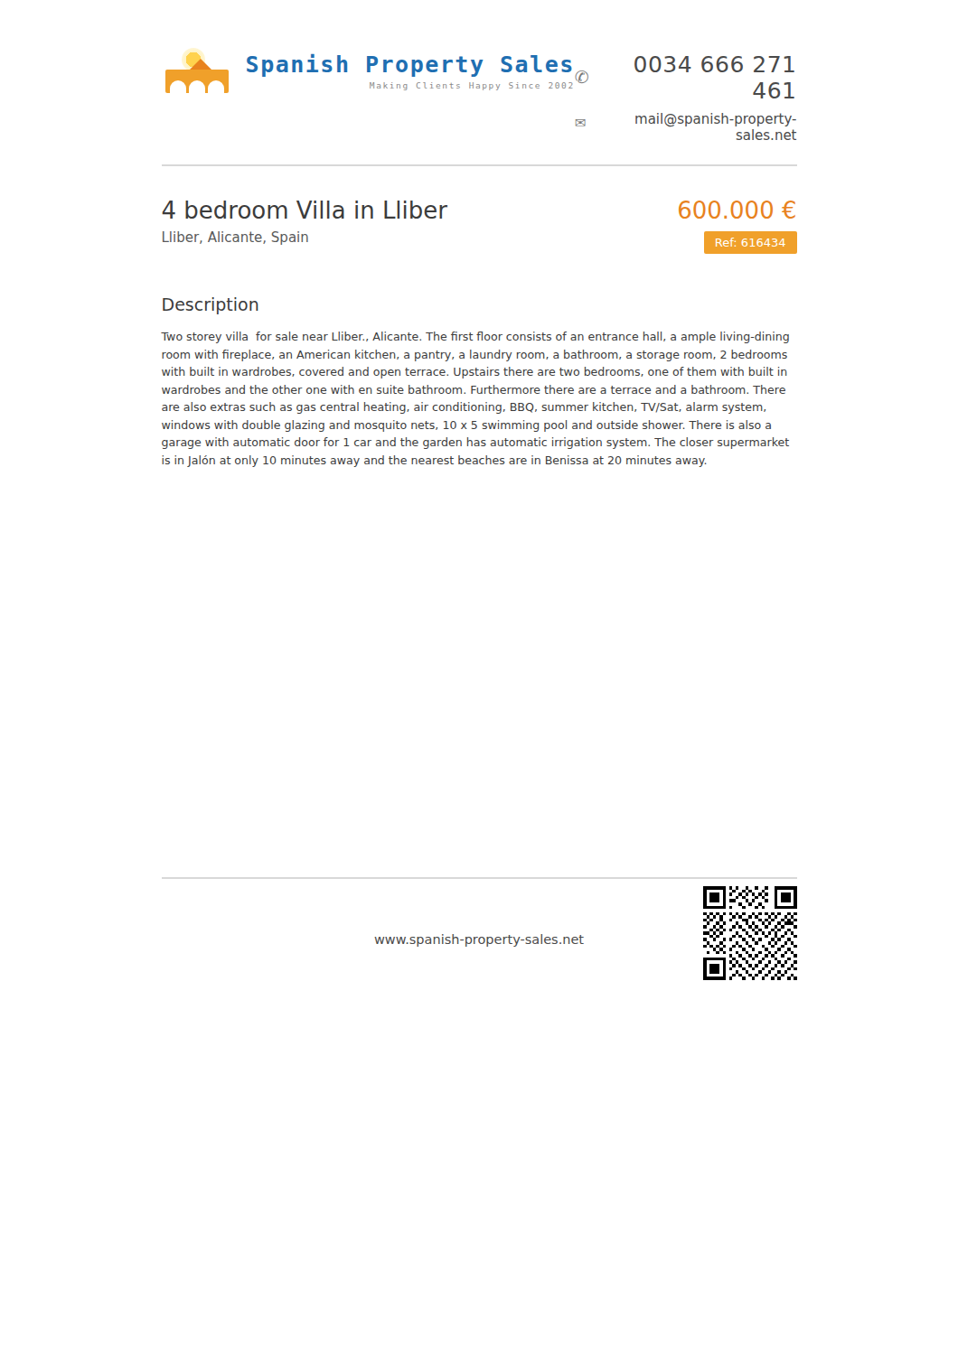Spanish Property Sales
Making Clients Happy Since 2002
✆ 0034 666 271 461
✉ mail@spanish-property-sales.net
4 bedroom Villa in Lliber
Lliber, Alicante, Spain
600.000 €
Ref: 616434
Description
Two storey villa for sale near Lliber., Alicante. The first floor consists of an entrance hall, a ample living-dining room with fireplace, an American kitchen, a pantry, a laundry room, a bathroom, a storage room, 2 bedrooms with built in wardrobes, covered and open terrace. Upstairs there are two bedrooms, one of them with built in wardrobes and the other one with en suite bathroom. Furthermore there are a terrace and a bathroom. There are also extras such as gas central heating, air conditioning, BBQ, summer kitchen, TV/Sat, alarm system, windows with double glazing and mosquito nets, 10 x 5 swimming pool and outside shower. There is also a garage with automatic door for 1 car and the garden has automatic irrigation system. The closer supermarket is in Jalón at only 10 minutes away and the nearest beaches are in Benissa at 20 minutes away.
www.spanish-property-sales.net